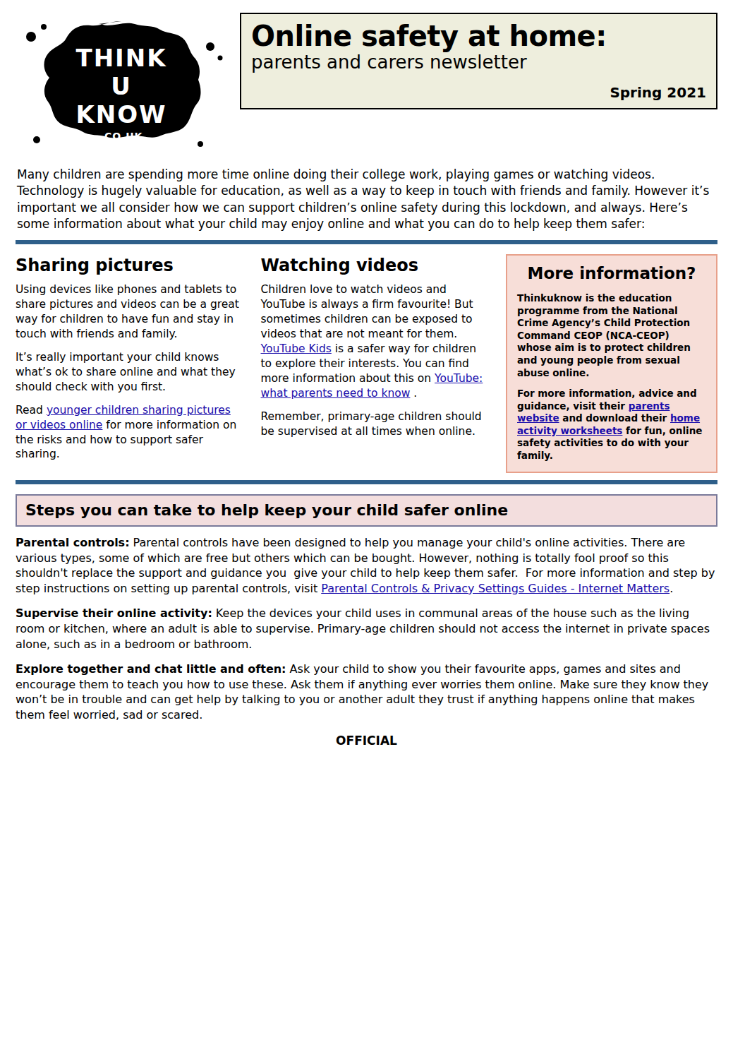THINK U KNOW .CO.UK
Online safety at home:
parents and carers newsletter
Spring 2021
Many children are spending more time online doing their college work, playing games or watching videos. Technology is hugely valuable for education, as well as a way to keep in touch with friends and family. However it’s important we all consider how we can support children’s online safety during this lockdown, and always. Here’s some information about what your child may enjoy online and what you can do to help keep them safer:
Sharing pictures
Using devices like phones and tablets to share pictures and videos can be a great way for children to have fun and stay in touch with friends and family.
It’s really important your child knows what’s ok to share online and what they should check with you first.
Read younger children sharing pictures or videos online for more information on the risks and how to support safer sharing.
Watching videos
Children love to watch videos and YouTube is always a firm favourite! But sometimes children can be exposed to videos that are not meant for them. YouTube Kids is a safer way for children to explore their interests. You can find more information about this on YouTube: what parents need to know .
Remember, primary-age children should be supervised at all times when online.
More information?
Thinkuknow is the education programme from the National Crime Agency’s Child Protection Command CEOP (NCA-CEOP) whose aim is to protect children and young people from sexual abuse online.
For more information, advice and guidance, visit their parents website and download their home activity worksheets for fun, online safety activities to do with your family.
Steps you can take to help keep your child safer online
Parental controls: Parental controls have been designed to help you manage your child's online activities. There are various types, some of which are free but others which can be bought. However, nothing is totally fool proof so this shouldn't replace the support and guidance you give your child to help keep them safer. For more information and step by step instructions on setting up parental controls, visit Parental Controls & Privacy Settings Guides - Internet Matters.
Supervise their online activity: Keep the devices your child uses in communal areas of the house such as the living room or kitchen, where an adult is able to supervise. Primary-age children should not access the internet in private spaces alone, such as in a bedroom or bathroom.
Explore together and chat little and often: Ask your child to show you their favourite apps, games and sites and encourage them to teach you how to use these. Ask them if anything ever worries them online. Make sure they know they won’t be in trouble and can get help by talking to you or another adult they trust if anything happens online that makes them feel worried, sad or scared.
OFFICIAL